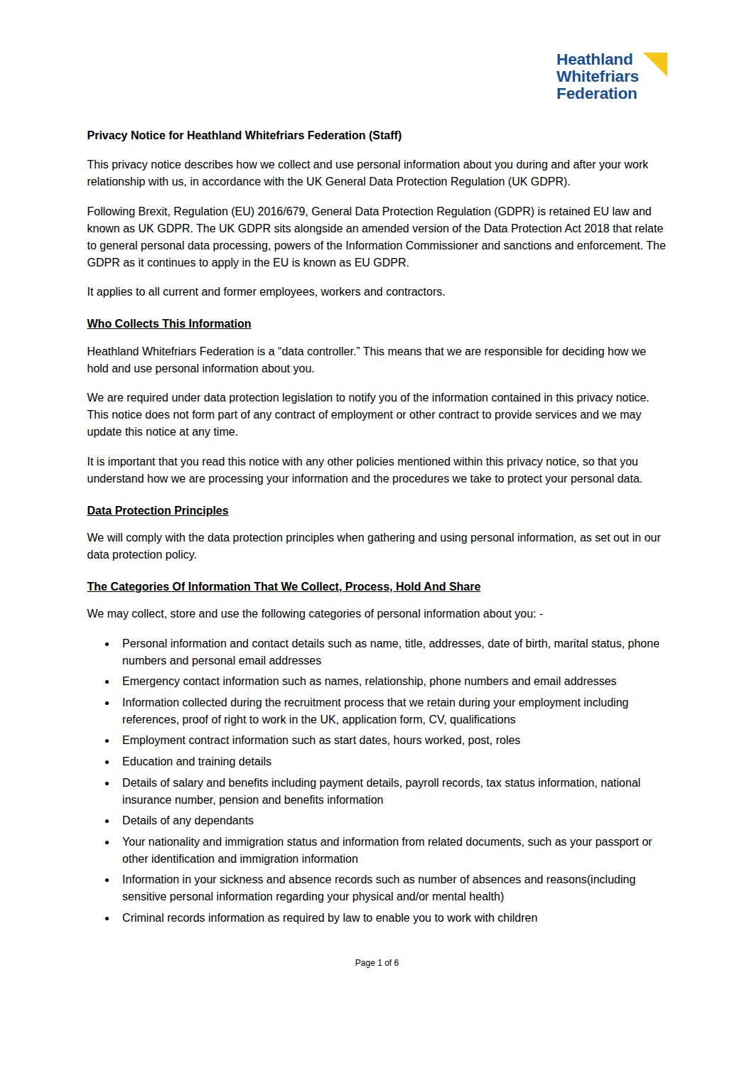Heathland
Whitefriars
Federation
Privacy Notice for Heathland Whitefriars Federation (Staff)
This privacy notice describes how we collect and use personal information about you during and after your work relationship with us, in accordance with the UK General Data Protection Regulation (UK GDPR).
Following Brexit, Regulation (EU) 2016/679, General Data Protection Regulation (GDPR) is retained EU law and known as UK GDPR. The UK GDPR sits alongside an amended version of the Data Protection Act 2018 that relate to general personal data processing, powers of the Information Commissioner and sanctions and enforcement. The GDPR as it continues to apply in the EU is known as EU GDPR.
It applies to all current and former employees, workers and contractors.
Who Collects This Information
Heathland Whitefriars Federation is a “data controller.” This means that we are responsible for deciding how we hold and use personal information about you.
We are required under data protection legislation to notify you of the information contained in this privacy notice. This notice does not form part of any contract of employment or other contract to provide services and we may update this notice at any time.
It is important that you read this notice with any other policies mentioned within this privacy notice, so that you understand how we are processing your information and the procedures we take to protect your personal data.
Data Protection Principles
We will comply with the data protection principles when gathering and using personal information, as set out in our data protection policy.
The Categories Of Information That We Collect, Process, Hold And Share
We may collect, store and use the following categories of personal information about you: -
Personal information and contact details such as name, title, addresses, date of birth, marital status, phone numbers and personal email addresses
Emergency contact information such as names, relationship, phone numbers and email addresses
Information collected during the recruitment process that we retain during your employment including references, proof of right to work in the UK, application form, CV, qualifications
Employment contract information such as start dates, hours worked, post, roles
Education and training details
Details of salary and benefits including payment details, payroll records, tax status information, national insurance number, pension and benefits information
Details of any dependants
Your nationality and immigration status and information from related documents, such as your passport or other identification and immigration information
Information in your sickness and absence records such as number of absences and reasons(including sensitive personal information regarding your physical and/or mental health)
Criminal records information as required by law to enable you to work with children
Page 1 of 6